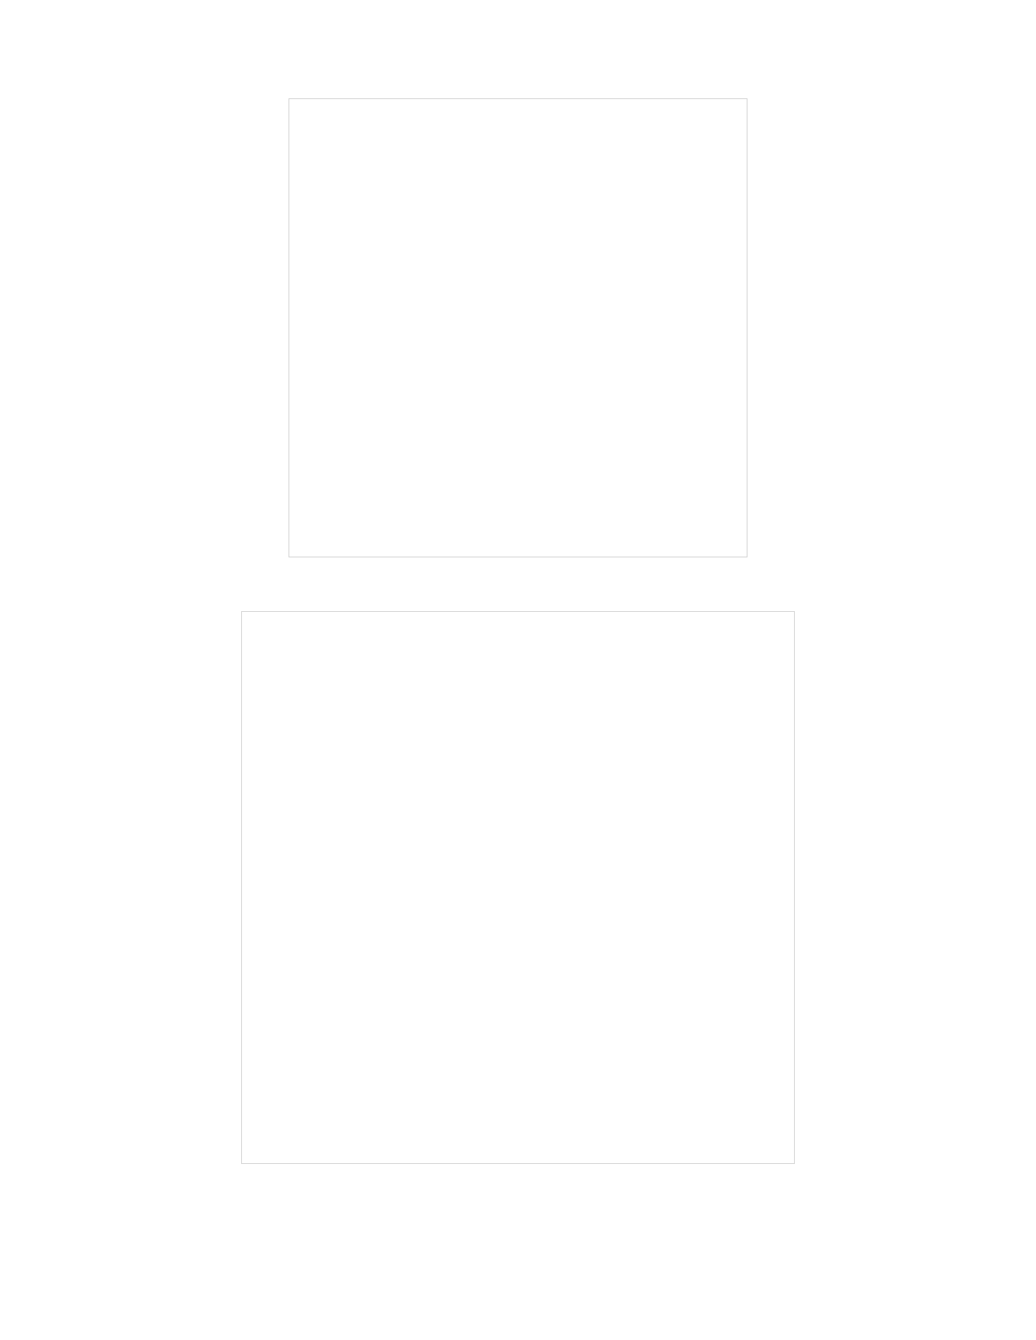Indoor badminton practice session in the college sports hall.
March past formation with house flags during the annual sports day on the college ground.